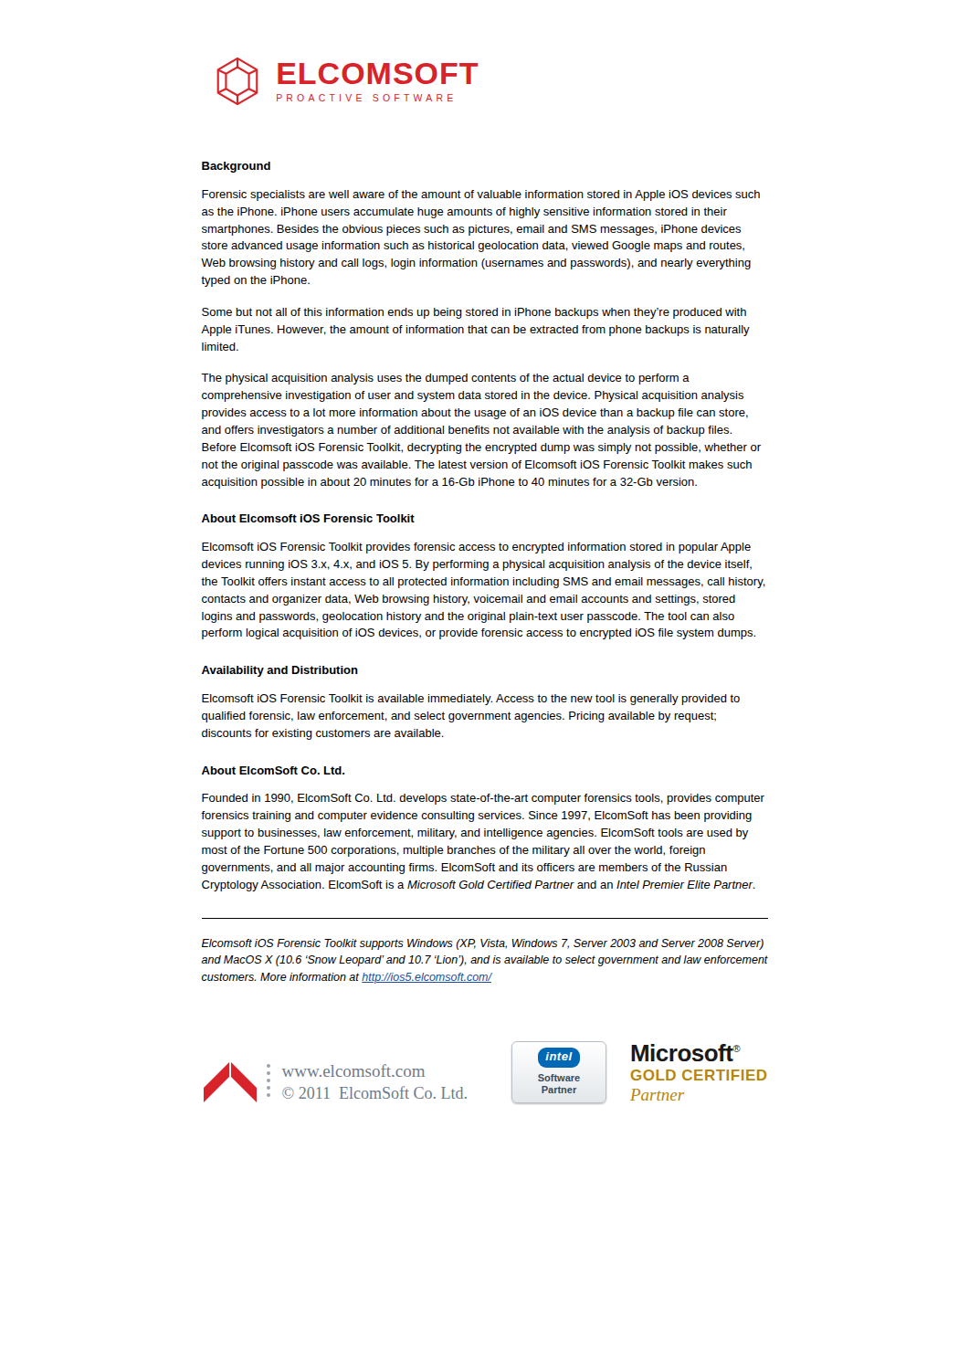ELCOMSOFT
PROACTIVE SOFTWARE
Background
Forensic specialists are well aware of the amount of valuable information stored in Apple iOS devices such as the iPhone. iPhone users accumulate huge amounts of highly sensitive information stored in their smartphones. Besides the obvious pieces such as pictures, email and SMS messages, iPhone devices store advanced usage information such as historical geolocation data, viewed Google maps and routes, Web browsing history and call logs, login information (usernames and passwords), and nearly everything typed on the iPhone.
Some but not all of this information ends up being stored in iPhone backups when they’re produced with Apple iTunes. However, the amount of information that can be extracted from phone backups is naturally limited.
The physical acquisition analysis uses the dumped contents of the actual device to perform a comprehensive investigation of user and system data stored in the device. Physical acquisition analysis provides access to a lot more information about the usage of an iOS device than a backup file can store, and offers investigators a number of additional benefits not available with the analysis of backup files. Before Elcomsoft iOS Forensic Toolkit, decrypting the encrypted dump was simply not possible, whether or not the original passcode was available. The latest version of Elcomsoft iOS Forensic Toolkit makes such acquisition possible in about 20 minutes for a 16-Gb iPhone to 40 minutes for a 32-Gb version.
About Elcomsoft iOS Forensic Toolkit
Elcomsoft iOS Forensic Toolkit provides forensic access to encrypted information stored in popular Apple devices running iOS 3.x, 4.x, and iOS 5. By performing a physical acquisition analysis of the device itself, the Toolkit offers instant access to all protected information including SMS and email messages, call history, contacts and organizer data, Web browsing history, voicemail and email accounts and settings, stored logins and passwords, geolocation history and the original plain-text user passcode. The tool can also perform logical acquisition of iOS devices, or provide forensic access to encrypted iOS file system dumps.
Availability and Distribution
Elcomsoft iOS Forensic Toolkit is available immediately. Access to the new tool is generally provided to qualified forensic, law enforcement, and select government agencies. Pricing available by request; discounts for existing customers are available.
About ElcomSoft Co. Ltd.
Founded in 1990, ElcomSoft Co. Ltd. develops state-of-the-art computer forensics tools, provides computer forensics training and computer evidence consulting services. Since 1997, ElcomSoft has been providing support to businesses, law enforcement, military, and intelligence agencies. ElcomSoft tools are used by most of the Fortune 500 corporations, multiple branches of the military all over the world, foreign governments, and all major accounting firms. ElcomSoft and its officers are members of the Russian Cryptology Association. ElcomSoft is a Microsoft Gold Certified Partner and an Intel Premier Elite Partner.
Elcomsoft iOS Forensic Toolkit supports Windows (XP, Vista, Windows 7, Server 2003 and Server 2008 Server) and MacOS X (10.6 ‘Snow Leopard’ and 10.7 ‘Lion’), and is available to select government and law enforcement customers. More information at http://ios5.elcomsoft.com/
www.elcomsoft.com
© 2011 ElcomSoft Co. Ltd.
intel
Software
Partner
Microsoft®
GOLD CERTIFIED
Partner